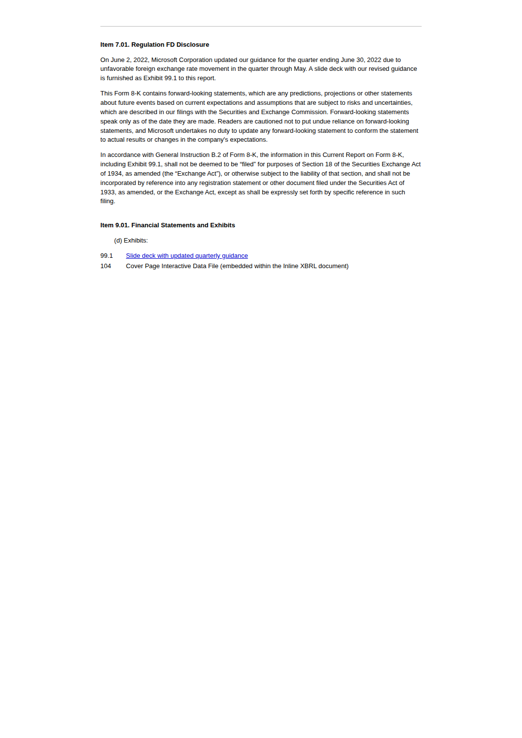Item 7.01. Regulation FD Disclosure
On June 2, 2022, Microsoft Corporation updated our guidance for the quarter ending June 30, 2022 due to unfavorable foreign exchange rate movement in the quarter through May. A slide deck with our revised guidance is furnished as Exhibit 99.1 to this report.
This Form 8-K contains forward-looking statements, which are any predictions, projections or other statements about future events based on current expectations and assumptions that are subject to risks and uncertainties, which are described in our filings with the Securities and Exchange Commission. Forward-looking statements speak only as of the date they are made. Readers are cautioned not to put undue reliance on forward-looking statements, and Microsoft undertakes no duty to update any forward-looking statement to conform the statement to actual results or changes in the company's expectations.
In accordance with General Instruction B.2 of Form 8-K, the information in this Current Report on Form 8-K, including Exhibit 99.1, shall not be deemed to be “filed” for purposes of Section 18 of the Securities Exchange Act of 1934, as amended (the “Exchange Act”), or otherwise subject to the liability of that section, and shall not be incorporated by reference into any registration statement or other document filed under the Securities Act of 1933, as amended, or the Exchange Act, except as shall be expressly set forth by specific reference in such filing.
Item 9.01. Financial Statements and Exhibits
(d) Exhibits:
| 99.1 | Slide deck with updated quarterly guidance |
| 104 | Cover Page Interactive Data File (embedded within the Inline XBRL document) |